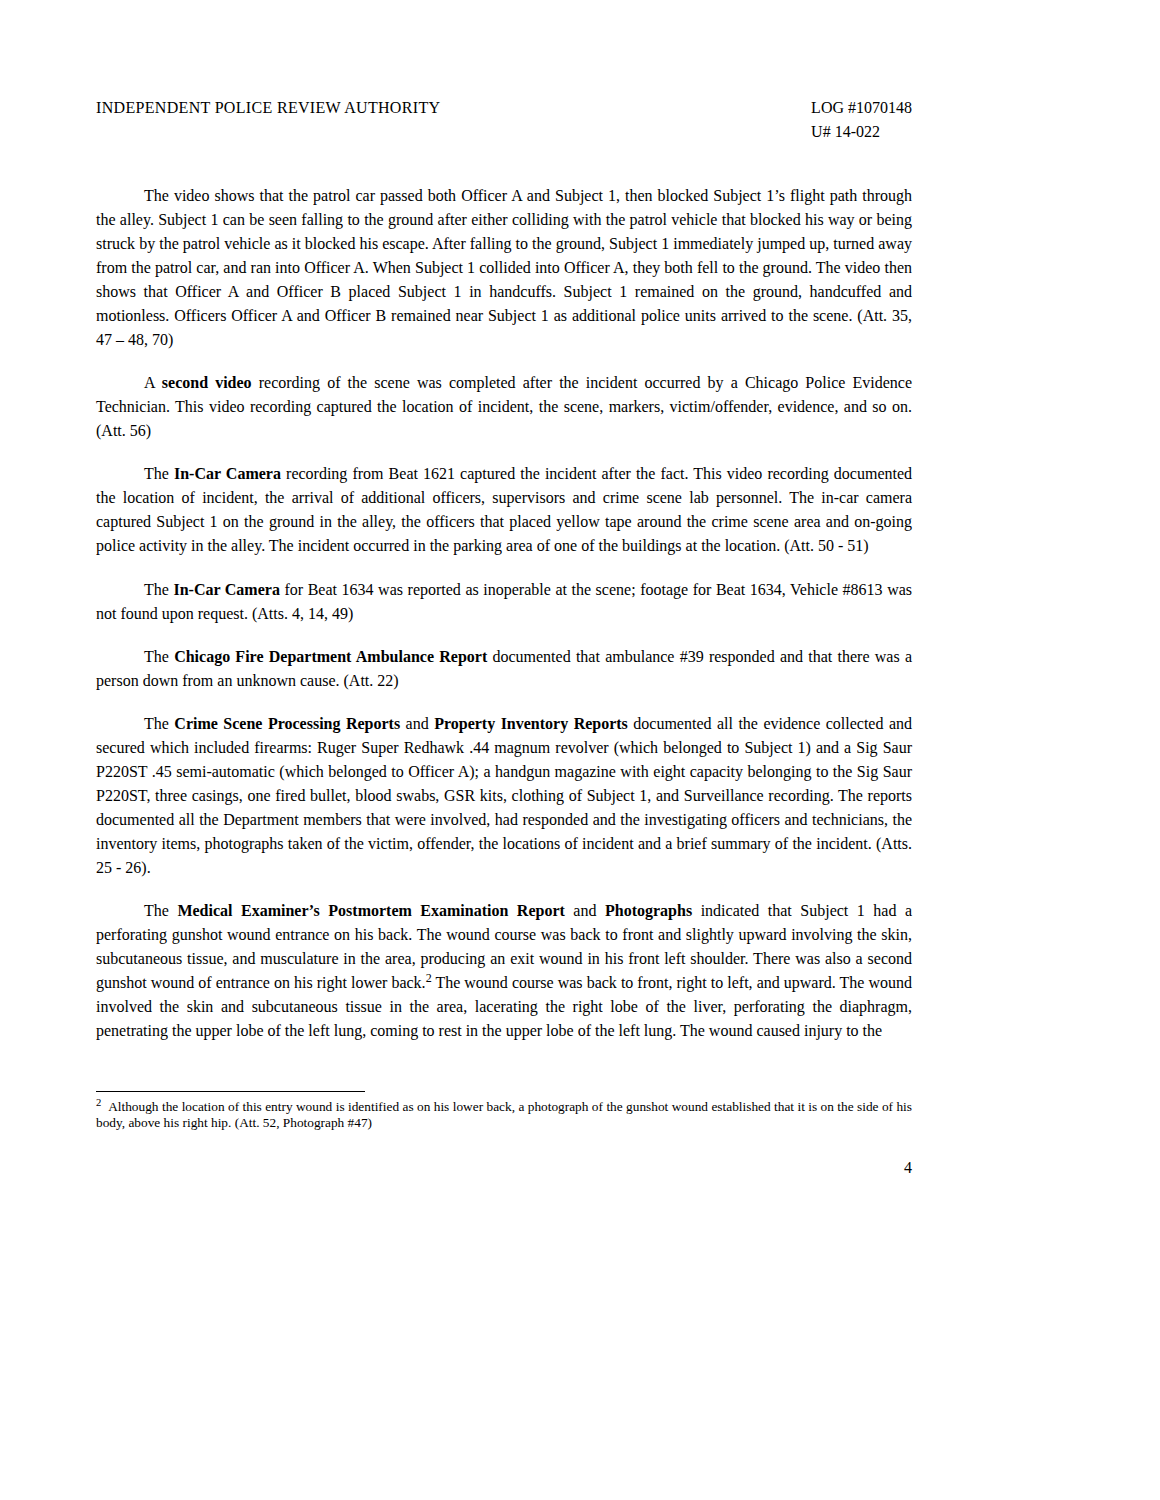INDEPENDENT POLICE REVIEW AUTHORITY
LOG #1070148
U# 14-022
The video shows that the patrol car passed both Officer A and Subject 1, then blocked Subject 1’s flight path through the alley. Subject 1 can be seen falling to the ground after either colliding with the patrol vehicle that blocked his way or being struck by the patrol vehicle as it blocked his escape. After falling to the ground, Subject 1 immediately jumped up, turned away from the patrol car, and ran into Officer A. When Subject 1 collided into Officer A, they both fell to the ground. The video then shows that Officer A and Officer B placed Subject 1 in handcuffs. Subject 1 remained on the ground, handcuffed and motionless. Officers Officer A and Officer B remained near Subject 1 as additional police units arrived to the scene. (Att. 35, 47 – 48, 70)
A second video recording of the scene was completed after the incident occurred by a Chicago Police Evidence Technician. This video recording captured the location of incident, the scene, markers, victim/offender, evidence, and so on. (Att. 56)
The In-Car Camera recording from Beat 1621 captured the incident after the fact. This video recording documented the location of incident, the arrival of additional officers, supervisors and crime scene lab personnel. The in-car camera captured Subject 1 on the ground in the alley, the officers that placed yellow tape around the crime scene area and on-going police activity in the alley. The incident occurred in the parking area of one of the buildings at the location. (Att. 50 - 51)
The In-Car Camera for Beat 1634 was reported as inoperable at the scene; footage for Beat 1634, Vehicle #8613 was not found upon request. (Atts. 4, 14, 49)
The Chicago Fire Department Ambulance Report documented that ambulance #39 responded and that there was a person down from an unknown cause. (Att. 22)
The Crime Scene Processing Reports and Property Inventory Reports documented all the evidence collected and secured which included firearms: Ruger Super Redhawk .44 magnum revolver (which belonged to Subject 1) and a Sig Saur P220ST .45 semi-automatic (which belonged to Officer A); a handgun magazine with eight capacity belonging to the Sig Saur P220ST, three casings, one fired bullet, blood swabs, GSR kits, clothing of Subject 1, and Surveillance recording. The reports documented all the Department members that were involved, had responded and the investigating officers and technicians, the inventory items, photographs taken of the victim, offender, the locations of incident and a brief summary of the incident. (Atts. 25 - 26).
The Medical Examiner’s Postmortem Examination Report and Photographs indicated that Subject 1 had a perforating gunshot wound entrance on his back. The wound course was back to front and slightly upward involving the skin, subcutaneous tissue, and musculature in the area, producing an exit wound in his front left shoulder. There was also a second gunshot wound of entrance on his right lower back.2 The wound course was back to front, right to left, and upward. The wound involved the skin and subcutaneous tissue in the area, lacerating the right lobe of the liver, perforating the diaphragm, penetrating the upper lobe of the left lung, coming to rest in the upper lobe of the left lung. The wound caused injury to the
2 Although the location of this entry wound is identified as on his lower back, a photograph of the gunshot wound established that it is on the side of his body, above his right hip. (Att. 52, Photograph #47)
4